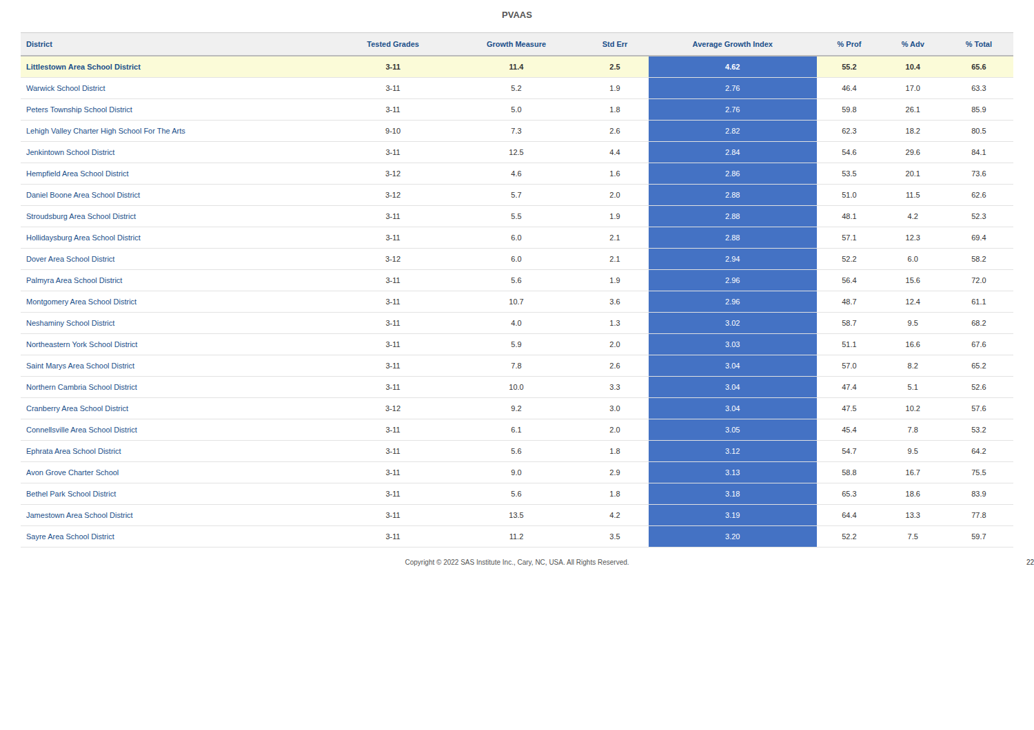PVAAS
| District | Tested Grades | Growth Measure | Std Err | Average Growth Index | % Prof | % Adv | % Total |
| --- | --- | --- | --- | --- | --- | --- | --- |
| Littlestown Area School District | 3-11 | 11.4 | 2.5 | 4.62 | 55.2 | 10.4 | 65.6 |
| Warwick School District | 3-11 | 5.2 | 1.9 | 2.76 | 46.4 | 17.0 | 63.3 |
| Peters Township School District | 3-11 | 5.0 | 1.8 | 2.76 | 59.8 | 26.1 | 85.9 |
| Lehigh Valley Charter High School For The Arts | 9-10 | 7.3 | 2.6 | 2.82 | 62.3 | 18.2 | 80.5 |
| Jenkintown School District | 3-11 | 12.5 | 4.4 | 2.84 | 54.6 | 29.6 | 84.1 |
| Hempfield Area School District | 3-12 | 4.6 | 1.6 | 2.86 | 53.5 | 20.1 | 73.6 |
| Daniel Boone Area School District | 3-12 | 5.7 | 2.0 | 2.88 | 51.0 | 11.5 | 62.6 |
| Stroudsburg Area School District | 3-11 | 5.5 | 1.9 | 2.88 | 48.1 | 4.2 | 52.3 |
| Hollidaysburg Area School District | 3-11 | 6.0 | 2.1 | 2.88 | 57.1 | 12.3 | 69.4 |
| Dover Area School District | 3-12 | 6.0 | 2.1 | 2.94 | 52.2 | 6.0 | 58.2 |
| Palmyra Area School District | 3-11 | 5.6 | 1.9 | 2.96 | 56.4 | 15.6 | 72.0 |
| Montgomery Area School District | 3-11 | 10.7 | 3.6 | 2.96 | 48.7 | 12.4 | 61.1 |
| Neshaminy School District | 3-11 | 4.0 | 1.3 | 3.02 | 58.7 | 9.5 | 68.2 |
| Northeastern York School District | 3-11 | 5.9 | 2.0 | 3.03 | 51.1 | 16.6 | 67.6 |
| Saint Marys Area School District | 3-11 | 7.8 | 2.6 | 3.04 | 57.0 | 8.2 | 65.2 |
| Northern Cambria School District | 3-11 | 10.0 | 3.3 | 3.04 | 47.4 | 5.1 | 52.6 |
| Cranberry Area School District | 3-12 | 9.2 | 3.0 | 3.04 | 47.5 | 10.2 | 57.6 |
| Connellsville Area School District | 3-11 | 6.1 | 2.0 | 3.05 | 45.4 | 7.8 | 53.2 |
| Ephrata Area School District | 3-11 | 5.6 | 1.8 | 3.12 | 54.7 | 9.5 | 64.2 |
| Avon Grove Charter School | 3-11 | 9.0 | 2.9 | 3.13 | 58.8 | 16.7 | 75.5 |
| Bethel Park School District | 3-11 | 5.6 | 1.8 | 3.18 | 65.3 | 18.6 | 83.9 |
| Jamestown Area School District | 3-11 | 13.5 | 4.2 | 3.19 | 64.4 | 13.3 | 77.8 |
| Sayre Area School District | 3-11 | 11.2 | 3.5 | 3.20 | 52.2 | 7.5 | 59.7 |
Copyright © 2022 SAS Institute Inc., Cary, NC, USA. All Rights Reserved. 22